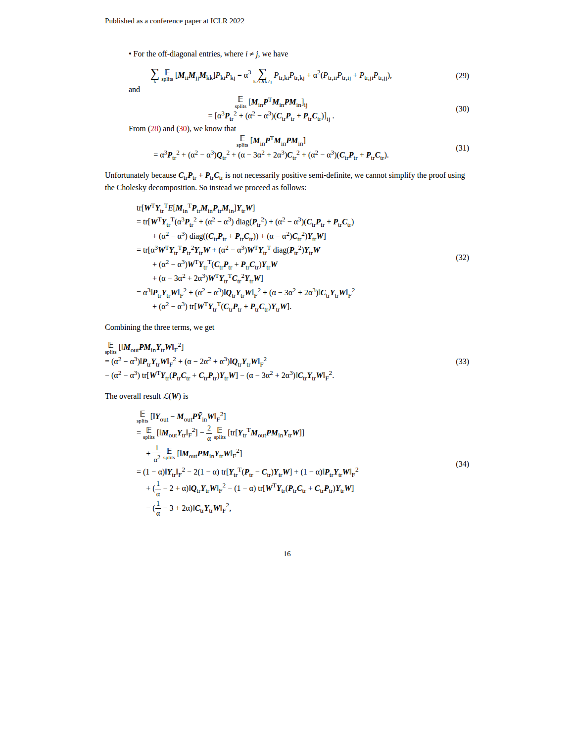Published as a conference paper at ICLR 2022
• For the off-diagonal entries, where i ≠ j, we have
∑k 𝔼splits [MiiMjjMkk]PkiPkj = α3 ∑k≠i∧k≠j Ptr,kiPtr,kj + α2(Ptr,iiPtr,ij + Ptr,jiPtr,jj),
(29)
and
𝔼splits [MinPTMinPMin]ij
= [α3Ptr2 + (α2 − α3)(CtrPtr + PtrCtr)]ij .
(30)
From (28) and (30), we know that
𝔼splits [MinPTMinPMin]
= α3Ptr2 + (α2 − α3)Qtr2 + (α − 3α2 + 2α3)Ctr2 + (α2 − α3)(CtrPtr + PtrCtr).
(31)
Unfortunately because CtrPtr + PtrCtr is not necessarily positive semi-definite, we cannot simplify the proof using the Cholesky decomposition. So instead we proceed as follows:
tr[WTYtrTE[MinTPtrMinPtrMin]YtrW]
= tr[WTYtrT(α3Ptr2 + (α2 − α3) diag(Ptr2) + (α2 − α3)(CtrPtr + PtrCtr)
+ (α2 − α3) diag((CtrPtr + PtrCtr)) + (α − α2)Ctr2)YtrW]
= tr[α3WTYtrTPtr2YtrW + (α2 − α3)WTYtrT diag(Ptr2)YtrW
+ (α2 − α3)WTYtrT(CtrPtr + PtrCtr)YtrW
+ (α − 3α2 + 2α3)WTYtrTCtr2YtrW]
= α3‖PtrYtrW‖F2 + (α2 − α3)‖QtrYtrW‖F2 + (α − 3α2 + 2α3)‖CtrYtrW‖F2
+ (α2 − α3) tr[WTYtrT(CtrPtr + PtrCtr)YtrW].
(32)
Combining the three terms, we get
𝔼splits [‖MoutPMinYtrW‖F2]
= (α2 − α3)‖PtrYtrW‖F2 + (α − 2α2 + α3)‖QtrYtrW‖F2
− (α2 − α3) tr[WTYtr(PtrCtr + CtrPtr)YtrW] − (α − 3α2 + 2α3)‖CtrYtrW‖F2.
(33)
The overall result ℒ(W) is
𝔼splits [‖Yout − MoutPỸinW‖F2]
= 𝔼splits [‖MoutYtr‖F2] − 2 α 𝔼splits [tr[YtrTMoutPMinYtrW]]
+ 1 α2 𝔼splits [‖MoutPMinYtrW‖F2]
= (1 − α)‖Ytr‖F2 − 2(1 − α) tr[YtrT(Ptr − Ctr)YtrW] + (1 − α)‖PtrYtrW‖F2
+ (1 α − 2 + α)‖QtrYtrW‖F2 − (1 − α) tr[WTYtr(PtrCtr + CtrPtr)YtrW]
− (1 α − 3 + 2α)‖CtrYtrW‖F2,
(34)
16